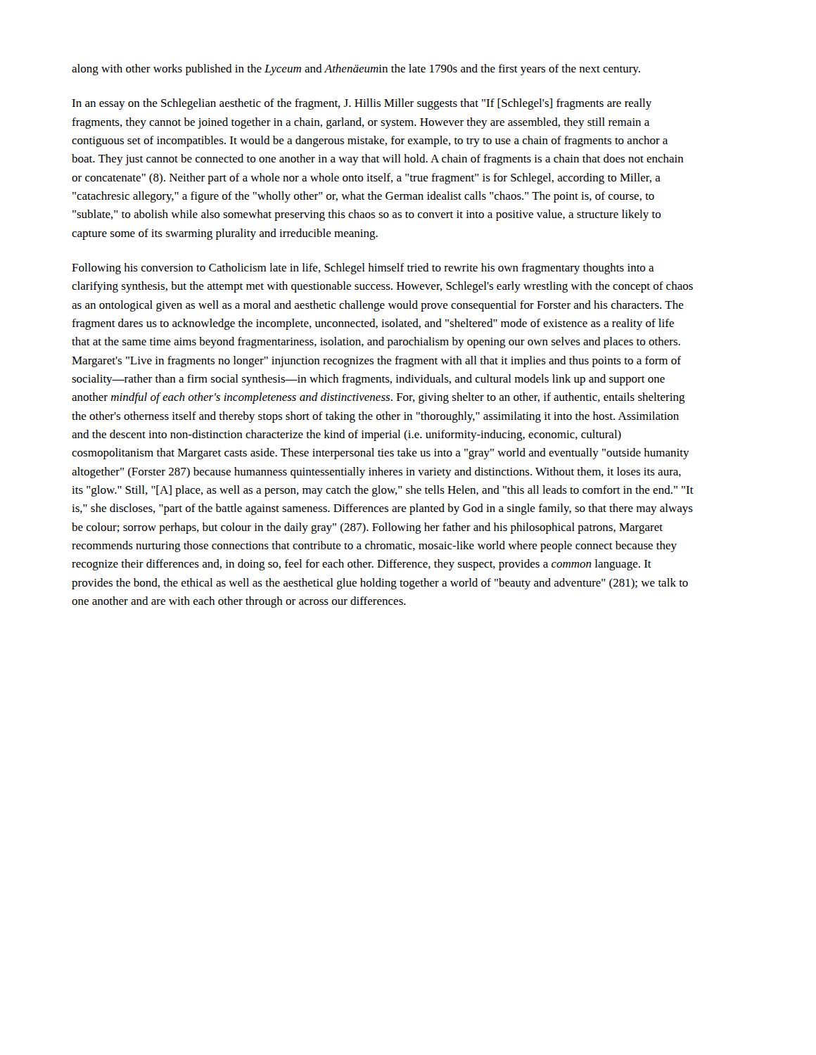along with other works published in the Lyceum and Athenäeumin the late 1790s and the first years of the next century.
In an essay on the Schlegelian aesthetic of the fragment, J. Hillis Miller suggests that "If [Schlegel's] fragments are really fragments, they cannot be joined together in a chain, garland, or system. However they are assembled, they still remain a contiguous set of incompatibles. It would be a dangerous mistake, for example, to try to use a chain of fragments to anchor a boat. They just cannot be connected to one another in a way that will hold. A chain of fragments is a chain that does not enchain or concatenate" (8). Neither part of a whole nor a whole onto itself, a "true fragment" is for Schlegel, according to Miller, a "catachresic allegory," a figure of the "wholly other" or, what the German idealist calls "chaos." The point is, of course, to "sublate," to abolish while also somewhat preserving this chaos so as to convert it into a positive value, a structure likely to capture some of its swarming plurality and irreducible meaning.
Following his conversion to Catholicism late in life, Schlegel himself tried to rewrite his own fragmentary thoughts into a clarifying synthesis, but the attempt met with questionable success. However, Schlegel's early wrestling with the concept of chaos as an ontological given as well as a moral and aesthetic challenge would prove consequential for Forster and his characters. The fragment dares us to acknowledge the incomplete, unconnected, isolated, and "sheltered" mode of existence as a reality of life that at the same time aims beyond fragmentariness, isolation, and parochialism by opening our own selves and places to others. Margaret's "Live in fragments no longer" injunction recognizes the fragment with all that it implies and thus points to a form of sociality—rather than a firm social synthesis—in which fragments, individuals, and cultural models link up and support one another mindful of each other's incompleteness and distinctiveness. For, giving shelter to an other, if authentic, entails sheltering the other's otherness itself and thereby stops short of taking the other in "thoroughly," assimilating it into the host. Assimilation and the descent into non-distinction characterize the kind of imperial (i.e. uniformity-inducing, economic, cultural) cosmopolitanism that Margaret casts aside. These interpersonal ties take us into a "gray" world and eventually "outside humanity altogether" (Forster 287) because humanness quintessentially inheres in variety and distinctions. Without them, it loses its aura, its "glow." Still, "[A] place, as well as a person, may catch the glow," she tells Helen, and "this all leads to comfort in the end." "It is," she discloses, "part of the battle against sameness. Differences are planted by God in a single family, so that there may always be colour; sorrow perhaps, but colour in the daily gray" (287). Following her father and his philosophical patrons, Margaret recommends nurturing those connections that contribute to a chromatic, mosaic-like world where people connect because they recognize their differences and, in doing so, feel for each other. Difference, they suspect, provides a common language. It provides the bond, the ethical as well as the aesthetical glue holding together a world of "beauty and adventure" (281); we talk to one another and are with each other through or across our differences.